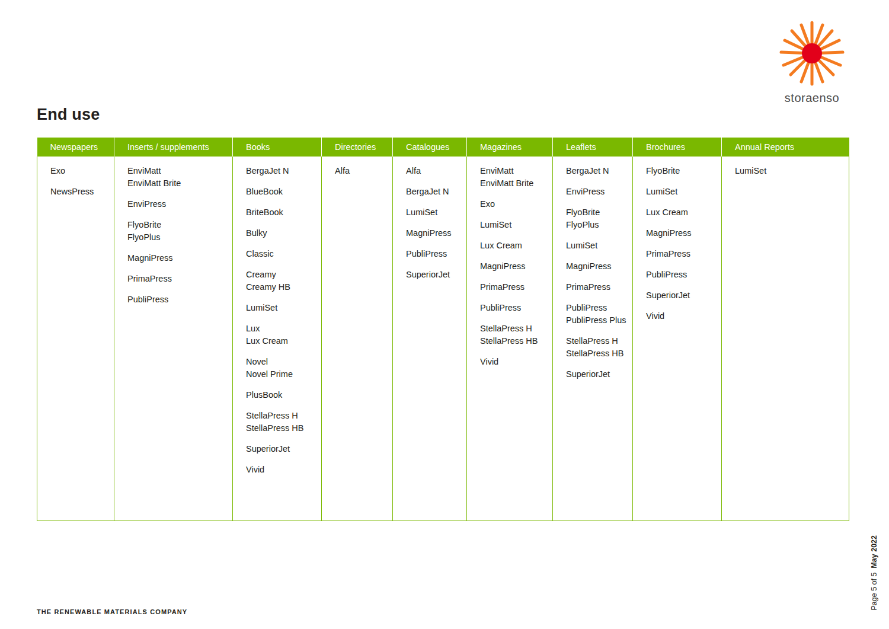storaenso
End use
| Newspapers | Inserts / supplements | Books | Directories | Catalogues | Magazines | Leaflets | Brochures | Annual Reports |
| --- | --- | --- | --- | --- | --- | --- | --- | --- |
| Exo NewsPress | EnviMatt EnviMatt Brite EnviPress FlyoBrite FlyoPlus MagniPress PrimaPress PubliPress | BergaJet N BlueBook BriteBook Bulky Classic Creamy Creamy HB LumiSet Lux Lux Cream Novel Novel Prime PlusBook StellaPress H StellaPress HB SuperiorJet Vivid | Alfa | Alfa BergaJet N LumiSet MagniPress PubliPress SuperiorJet | EnviMatt EnviMatt Brite Exo LumiSet Lux Cream MagniPress PrimaPress PubliPress StellaPress H StellaPress HB Vivid | BergaJet N EnviPress FlyoBrite FlyoPlus LumiSet MagniPress PrimaPress PubliPress PubliPress Plus StellaPress H StellaPress HB SuperiorJet | FlyoBrite LumiSet Lux Cream MagniPress PrimaPress PubliPress SuperiorJet Vivid | LumiSet |
THE RENEWABLE MATERIALS COMPANY
Page 5 of 5 May 2022